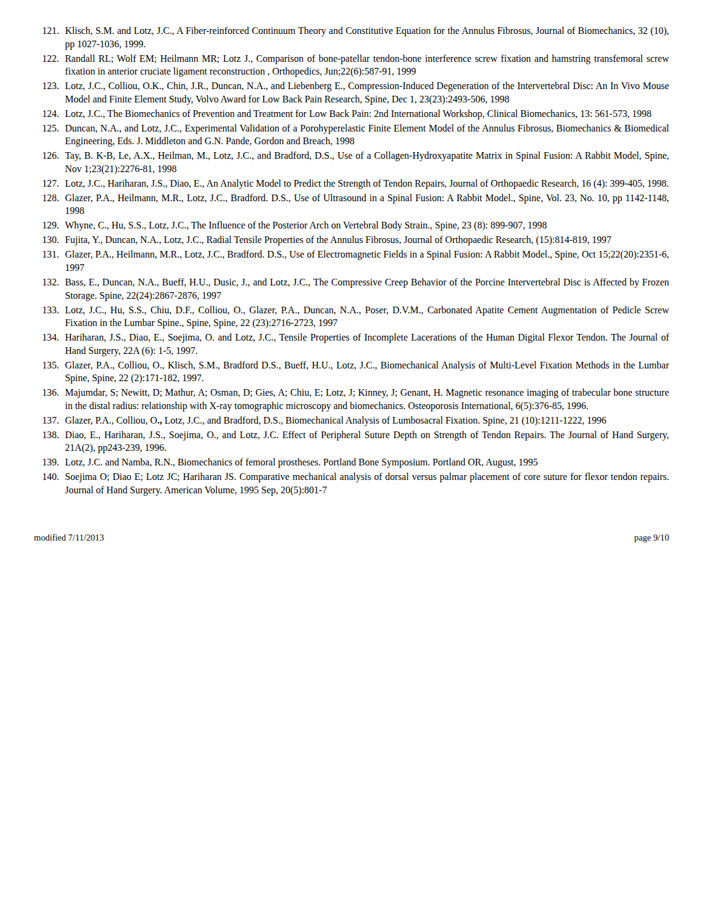121. Klisch, S.M. and Lotz, J.C., A Fiber-reinforced Continuum Theory and Constitutive Equation for the Annulus Fibrosus, Journal of Biomechanics, 32 (10), pp 1027-1036, 1999.
122. Randall RL; Wolf EM; Heilmann MR; Lotz J., Comparison of bone-patellar tendon-bone interference screw fixation and hamstring transfemoral screw fixation in anterior cruciate ligament reconstruction , Orthopedics, Jun;22(6):587-91, 1999
123. Lotz, J.C., Colliou, O.K., Chin, J.R., Duncan, N.A., and Liebenberg E., Compression-Induced Degeneration of the Intervertebral Disc: An In Vivo Mouse Model and Finite Element Study, Volvo Award for Low Back Pain Research, Spine, Dec 1, 23(23):2493-506, 1998
124. Lotz, J.C., The Biomechanics of Prevention and Treatment for Low Back Pain: 2nd International Workshop, Clinical Biomechanics, 13: 561-573, 1998
125. Duncan, N.A., and Lotz, J.C., Experimental Validation of a Porohyperelastic Finite Element Model of the Annulus Fibrosus, Biomechanics & Biomedical Engineering, Eds. J. Middleton and G.N. Pande, Gordon and Breach, 1998
126. Tay, B. K-B, Le, A.X., Heilman, M., Lotz, J.C., and Bradford, D.S., Use of a Collagen-Hydroxyapatite Matrix in Spinal Fusion: A Rabbit Model, Spine, Nov 1;23(21):2276-81, 1998
127. Lotz, J.C., Hariharan, J.S., Diao, E., An Analytic Model to Predict the Strength of Tendon Repairs, Journal of Orthopaedic Research, 16 (4): 399-405, 1998.
128. Glazer, P.A., Heilmann, M.R., Lotz, J.C., Bradford. D.S., Use of Ultrasound in a Spinal Fusion: A Rabbit Model., Spine, Vol. 23, No. 10, pp 1142-1148, 1998
129. Whyne, C., Hu, S.S., Lotz, J.C., The Influence of the Posterior Arch on Vertebral Body Strain., Spine, 23 (8): 899-907, 1998
130. Fujita, Y., Duncan, N.A., Lotz, J.C., Radial Tensile Properties of the Annulus Fibrosus, Journal of Orthopaedic Research, (15):814-819, 1997
131. Glazer, P.A., Heilmann, M.R., Lotz, J.C., Bradford. D.S., Use of Electromagnetic Fields in a Spinal Fusion: A Rabbit Model., Spine, Oct 15;22(20):2351-6, 1997
132. Bass, E., Duncan, N.A., Bueff, H.U., Dusic, J., and Lotz, J.C., The Compressive Creep Behavior of the Porcine Intervertebral Disc is Affected by Frozen Storage. Spine, 22(24):2867-2876, 1997
133. Lotz, J.C., Hu, S.S., Chiu, D.F., Colliou, O., Glazer, P.A., Duncan, N.A., Poser, D.V.M., Carbonated Apatite Cement Augmentation of Pedicle Screw Fixation in the Lumbar Spine., Spine, Spine, 22 (23):2716-2723, 1997
134. Hariharan, J.S., Diao, E., Soejima, O. and Lotz, J.C., Tensile Properties of Incomplete Lacerations of the Human Digital Flexor Tendon. The Journal of Hand Surgery, 22A (6): 1-5, 1997.
135. Glazer, P.A., Colliou, O., Klisch, S.M., Bradford D.S., Bueff, H.U., Lotz, J.C., Biomechanical Analysis of Multi-Level Fixation Methods in the Lumbar Spine, Spine, 22 (2):171-182, 1997.
136. Majumdar, S; Newitt, D; Mathur, A; Osman, D; Gies, A; Chiu, E; Lotz, J; Kinney, J; Genant, H. Magnetic resonance imaging of trabecular bone structure in the distal radius: relationship with X-ray tomographic microscopy and biomechanics. Osteoporosis International, 6(5):376-85, 1996.
137. Glazer, P.A., Colliou, O., Lotz, J.C., and Bradford, D.S., Biomechanical Analysis of Lumbosacral Fixation. Spine, 21 (10):1211-1222, 1996
138. Diao, E., Hariharan, J.S., Soejima, O., and Lotz, J.C. Effect of Peripheral Suture Depth on Strength of Tendon Repairs. The Journal of Hand Surgery, 21A(2), pp243-239, 1996.
139. Lotz, J.C. and Namba, R.N., Biomechanics of femoral prostheses. Portland Bone Symposium. Portland OR, August, 1995
140. Soejima O; Diao E; Lotz JC; Hariharan JS. Comparative mechanical analysis of dorsal versus palmar placement of core suture for flexor tendon repairs. Journal of Hand Surgery. American Volume, 1995 Sep, 20(5):801-7
modified 7/11/2013 page 9/10